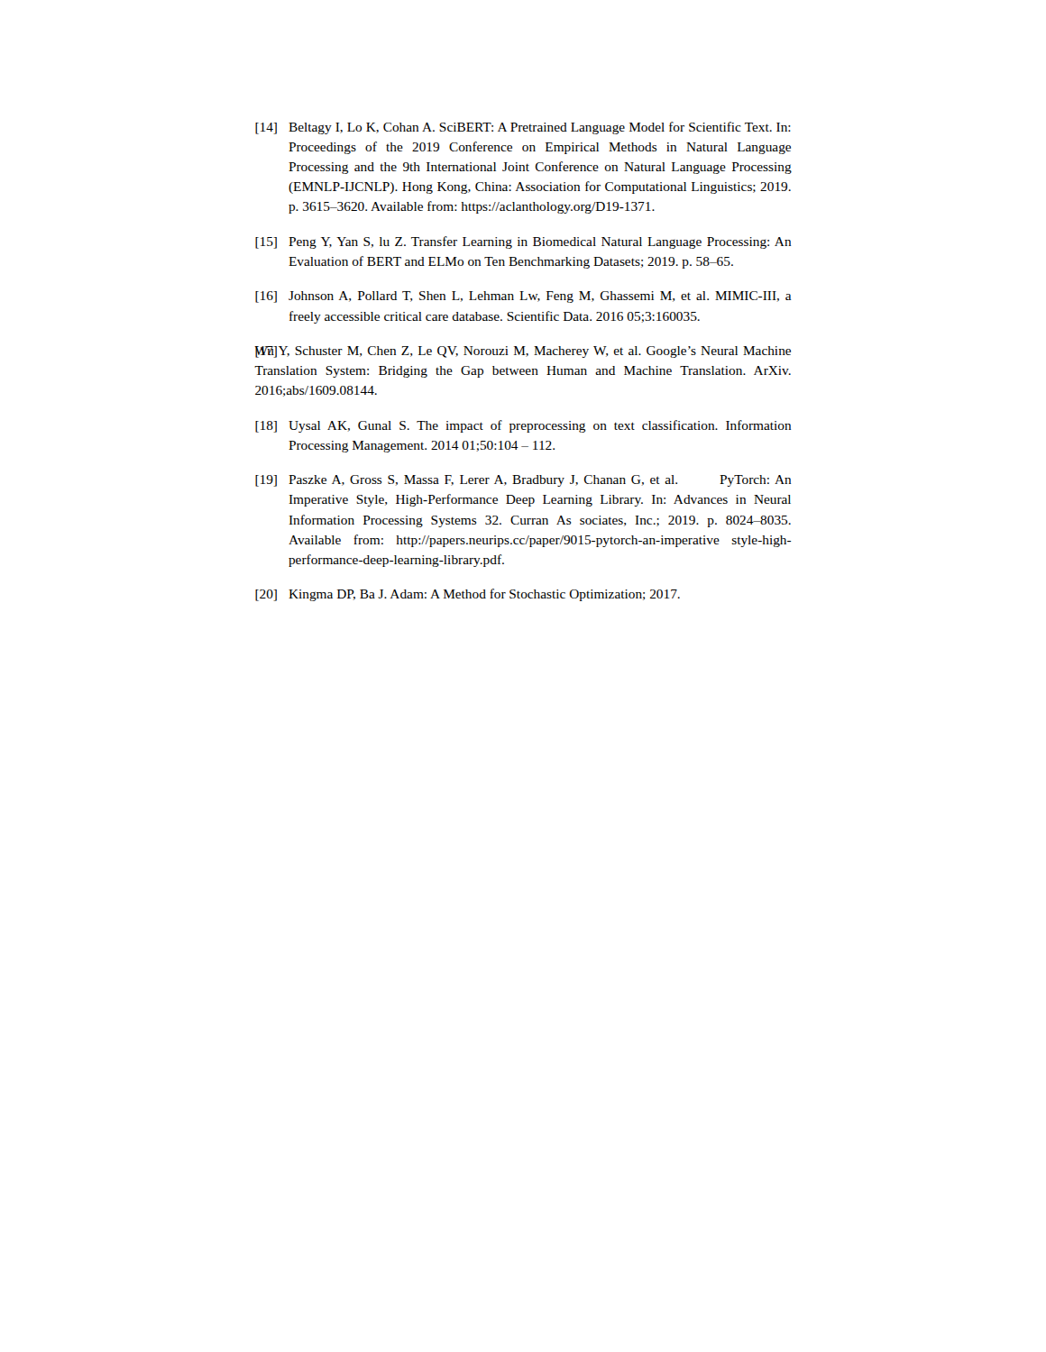[14] Beltagy I, Lo K, Cohan A. SciBERT: A Pretrained Language Model for Scientific Text. In: Proceedings of the 2019 Conference on Empirical Methods in Natural Language Processing and the 9th International Joint Conference on Natural Language Processing (EMNLP-IJCNLP). Hong Kong, China: Association for Computational Linguistics; 2019. p. 3615–3620. Available from: https://aclanthology.org/D19-1371.
[15] Peng Y, Yan S, lu Z. Transfer Learning in Biomedical Natural Language Processing: An Evaluation of BERT and ELMo on Ten Benchmarking Datasets; 2019. p. 58–65.
[16] Johnson A, Pollard T, Shen L, Lehman Lw, Feng M, Ghassemi M, et al. MIMIC-III, a freely accessible critical care database. Scientific Data. 2016 05;3:160035.
[17] Wu Y, Schuster M, Chen Z, Le QV, Norouzi M, Macherey W, et al. Google’s Neural Machine Translation System: Bridging the Gap between Human and Machine Translation. ArXiv. 2016;abs/1609.08144.
[18] Uysal AK, Gunal S. The impact of preprocessing on text classification. Information Processing Management. 2014 01;50:104 – 112.
[19] Paszke A, Gross S, Massa F, Lerer A, Bradbury J, Chanan G, et al. PyTorch: An Imperative Style, High-Performance Deep Learning Library. In: Advances in Neural Information Processing Systems 32. Curran As sociates, Inc.; 2019. p. 8024–8035. Available from: http://papers.neurips.cc/paper/9015-pytorch-an-imperative style-high-performance-deep-learning-library.pdf.
[20] Kingma DP, Ba J. Adam: A Method for Stochastic Optimization; 2017.